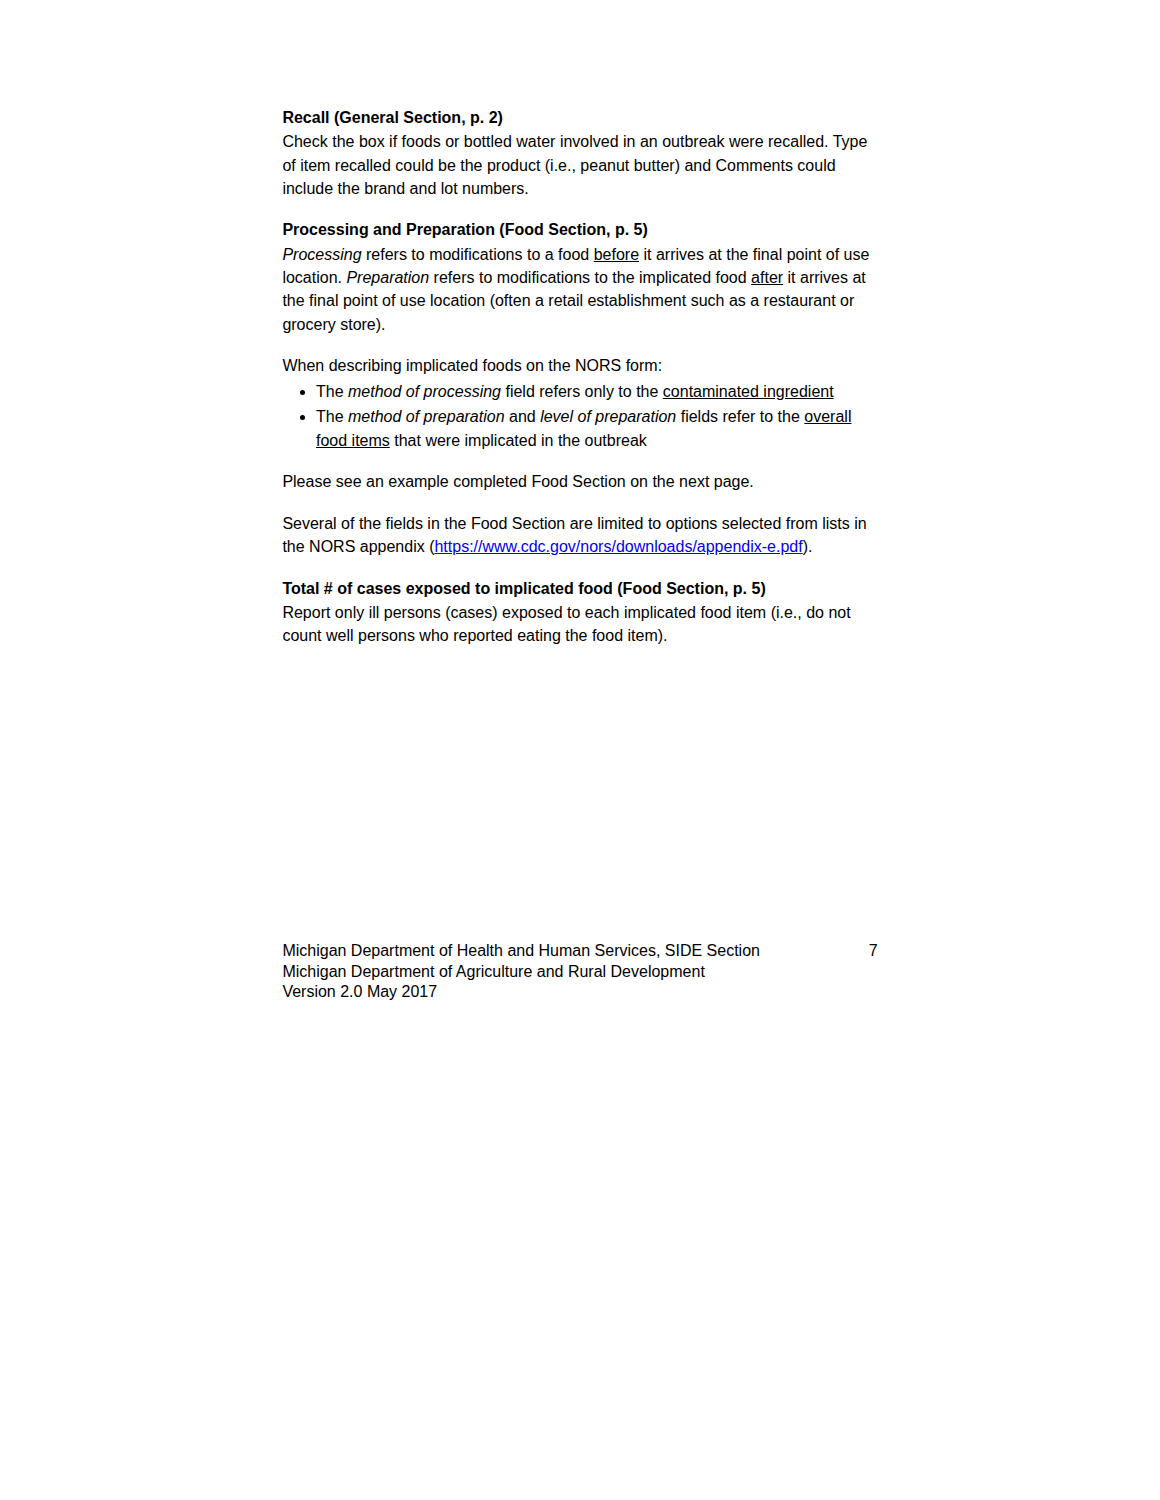Recall (General Section, p. 2)
Check the box if foods or bottled water involved in an outbreak were recalled. Type of item recalled could be the product (i.e., peanut butter) and Comments could include the brand and lot numbers.
Processing and Preparation (Food Section, p. 5)
Processing refers to modifications to a food before it arrives at the final point of use location. Preparation refers to modifications to the implicated food after it arrives at the final point of use location (often a retail establishment such as a restaurant or grocery store).
When describing implicated foods on the NORS form:
The method of processing field refers only to the contaminated ingredient
The method of preparation and level of preparation fields refer to the overall food items that were implicated in the outbreak
Please see an example completed Food Section on the next page.
Several of the fields in the Food Section are limited to options selected from lists in the NORS appendix (https://www.cdc.gov/nors/downloads/appendix-e.pdf).
Total # of cases exposed to implicated food (Food Section, p. 5)
Report only ill persons (cases) exposed to each implicated food item (i.e., do not count well persons who reported eating the food item).
| Michigan Department of Health and Human Services, SIDE Section Michigan Department of Agriculture and Rural Development Version 2.0 May 2017 | 7 |